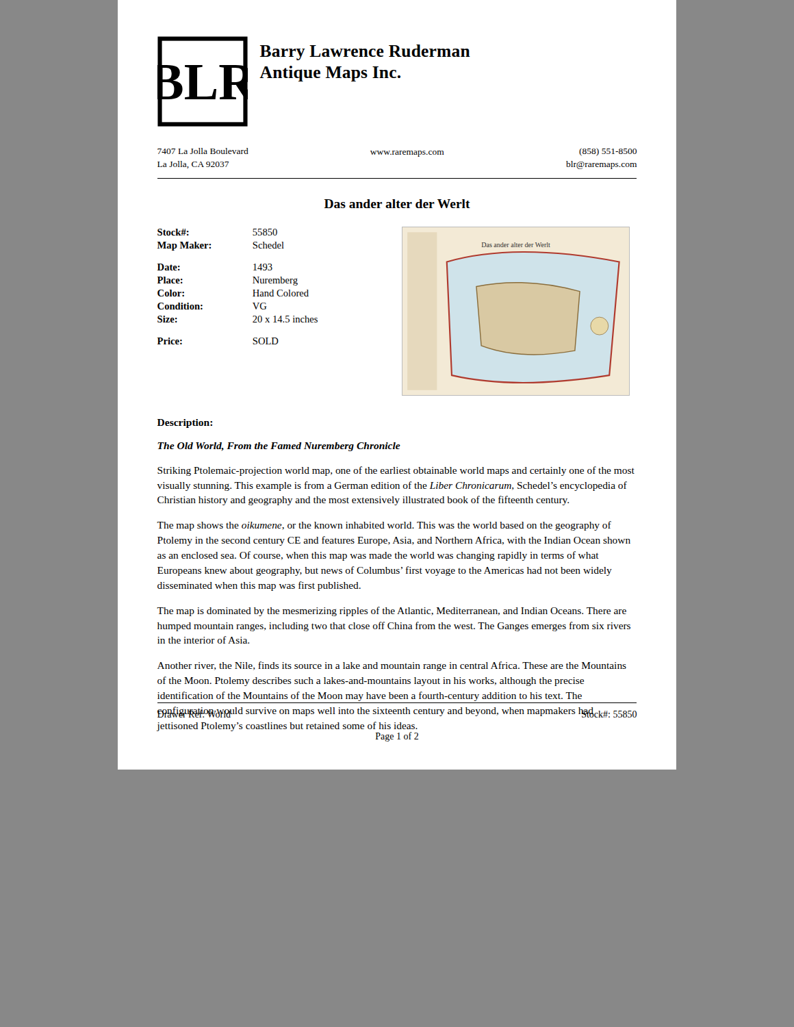BLR
Barry Lawrence Ruderman
Antique Maps Inc.
7407 La Jolla Boulevard
La Jolla, CA 92037
www.raremaps.com
(858) 551-8500
blr@raremaps.com
Das ander alter der Werlt
| Stock#: | 55850 |
| Map Maker: | Schedel |
| Date: | 1493 |
| Place: | Nuremberg |
| Color: | Hand Colored |
| Condition: | VG |
| Size: | 20 x 14.5 inches |
| Price: | SOLD |
Description:
The Old World, From the Famed Nuremberg Chronicle
Striking Ptolemaic-projection world map, one of the earliest obtainable world maps and certainly one of the most visually stunning. This example is from a German edition of the Liber Chronicarum, Schedel’s encyclopedia of Christian history and geography and the most extensively illustrated book of the fifteenth century.
The map shows the oikumene, or the known inhabited world. This was the world based on the geography of Ptolemy in the second century CE and features Europe, Asia, and Northern Africa, with the Indian Ocean shown as an enclosed sea. Of course, when this map was made the world was changing rapidly in terms of what Europeans knew about geography, but news of Columbus’ first voyage to the Americas had not been widely disseminated when this map was first published.
The map is dominated by the mesmerizing ripples of the Atlantic, Mediterranean, and Indian Oceans. There are humped mountain ranges, including two that close off China from the west. The Ganges emerges from six rivers in the interior of Asia.
Another river, the Nile, finds its source in a lake and mountain range in central Africa. These are the Mountains of the Moon. Ptolemy describes such a lakes-and-mountains layout in his works, although the precise identification of the Mountains of the Moon may have been a fourth-century addition to his text. The configuration would survive on maps well into the sixteenth century and beyond, when mapmakers had jettisoned Ptolemy’s coastlines but retained some of his ideas.
Drawer Ref: World
Stock#: 55850
Page 1 of 2